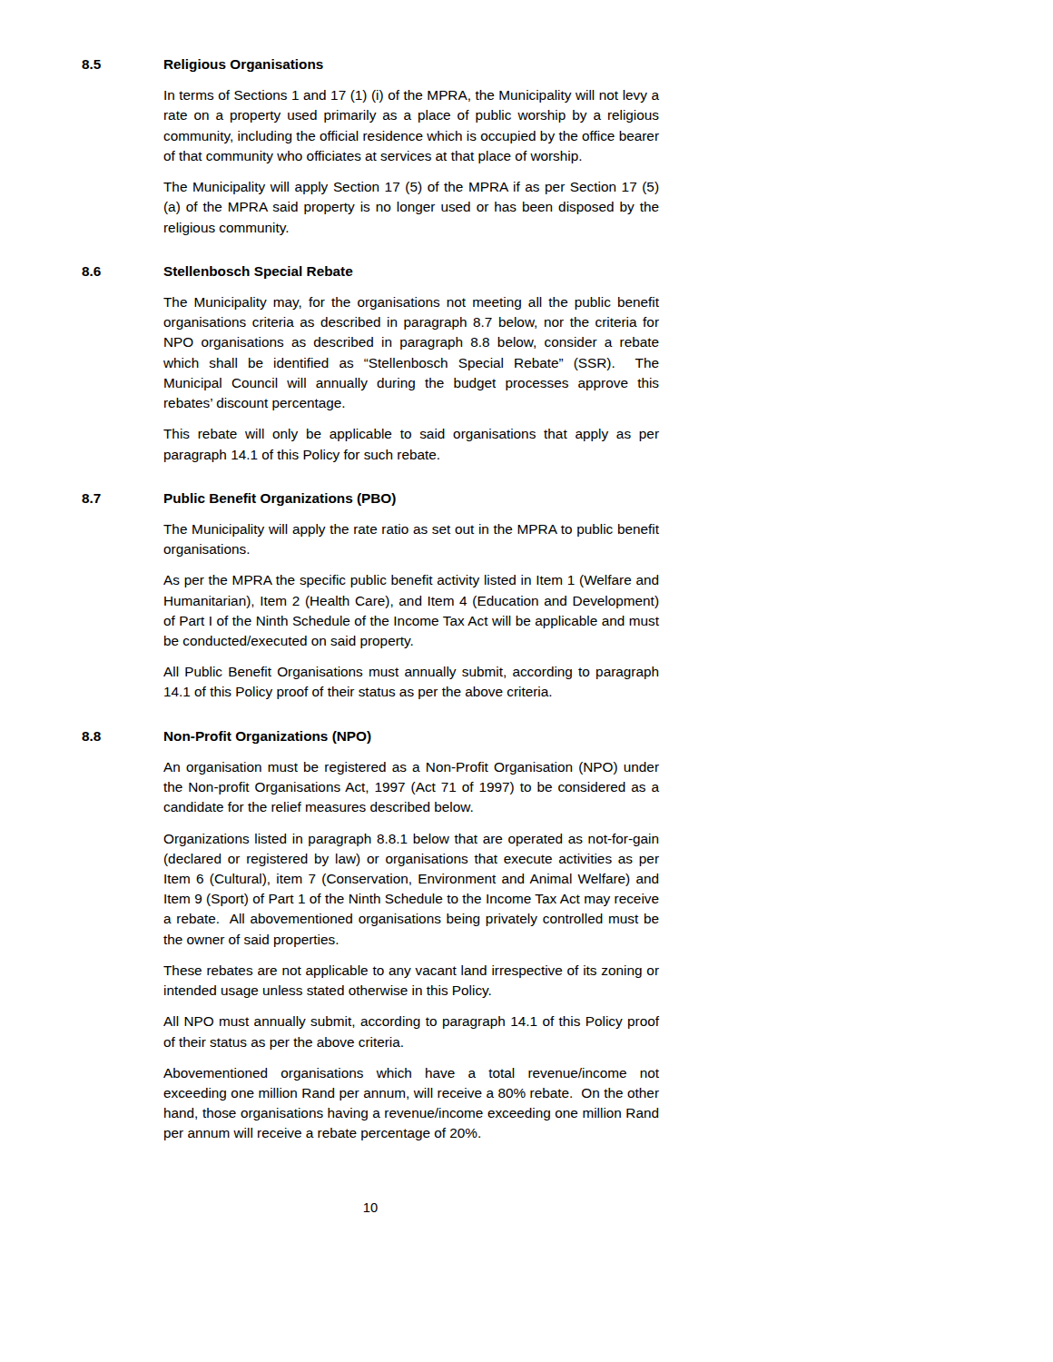8.5 Religious Organisations
In terms of Sections 1 and 17 (1) (i) of the MPRA, the Municipality will not levy a rate on a property used primarily as a place of public worship by a religious community, including the official residence which is occupied by the office bearer of that community who officiates at services at that place of worship.
The Municipality will apply Section 17 (5) of the MPRA if as per Section 17 (5) (a) of the MPRA said property is no longer used or has been disposed by the religious community.
8.6 Stellenbosch Special Rebate
The Municipality may, for the organisations not meeting all the public benefit organisations criteria as described in paragraph 8.7 below, nor the criteria for NPO organisations as described in paragraph 8.8 below, consider a rebate which shall be identified as “Stellenbosch Special Rebate” (SSR). The Municipal Council will annually during the budget processes approve this rebates’ discount percentage.
This rebate will only be applicable to said organisations that apply as per paragraph 14.1 of this Policy for such rebate.
8.7 Public Benefit Organizations (PBO)
The Municipality will apply the rate ratio as set out in the MPRA to public benefit organisations.
As per the MPRA the specific public benefit activity listed in Item 1 (Welfare and Humanitarian), Item 2 (Health Care), and Item 4 (Education and Development) of Part I of the Ninth Schedule of the Income Tax Act will be applicable and must be conducted/executed on said property.
All Public Benefit Organisations must annually submit, according to paragraph 14.1 of this Policy proof of their status as per the above criteria.
8.8 Non-Profit Organizations (NPO)
An organisation must be registered as a Non-Profit Organisation (NPO) under the Non-profit Organisations Act, 1997 (Act 71 of 1997) to be considered as a candidate for the relief measures described below.
Organizations listed in paragraph 8.8.1 below that are operated as not-for-gain (declared or registered by law) or organisations that execute activities as per Item 6 (Cultural), item 7 (Conservation, Environment and Animal Welfare) and Item 9 (Sport) of Part 1 of the Ninth Schedule to the Income Tax Act may receive a rebate. All abovementioned organisations being privately controlled must be the owner of said properties.
These rebates are not applicable to any vacant land irrespective of its zoning or intended usage unless stated otherwise in this Policy.
All NPO must annually submit, according to paragraph 14.1 of this Policy proof of their status as per the above criteria.
Abovementioned organisations which have a total revenue/income not exceeding one million Rand per annum, will receive a 80% rebate. On the other hand, those organisations having a revenue/income exceeding one million Rand per annum will receive a rebate percentage of 20%.
10